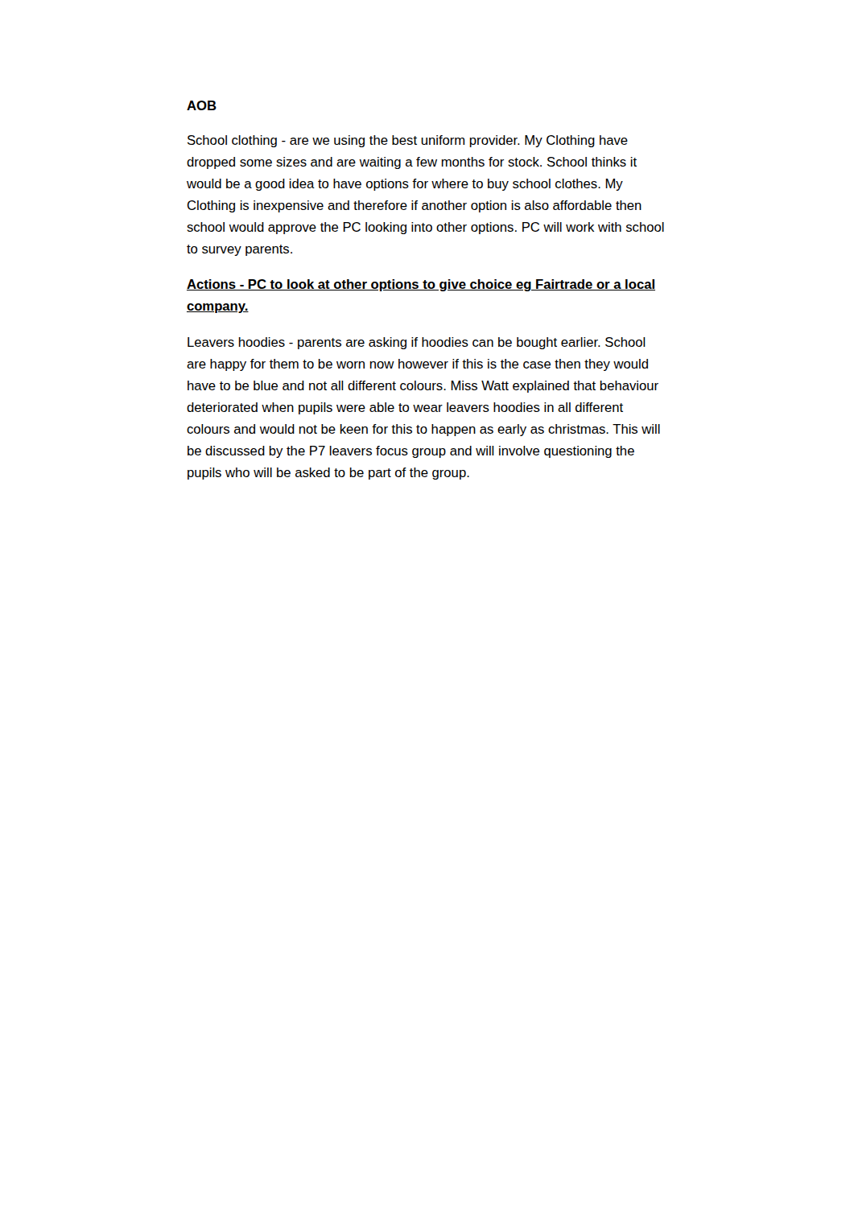AOB
School clothing - are we using the best uniform provider. My Clothing have dropped some sizes and are waiting a few months for stock. School thinks it would be a good idea to have options for where to buy school clothes. My Clothing is inexpensive and therefore if another option is also affordable then school would approve the PC looking into other options. PC will work with school to survey parents.
Actions - PC to look at other options to give choice eg Fairtrade or a local company.
Leavers hoodies - parents are asking if hoodies can be bought earlier. School are happy for them to be worn now however if this is the case then they would have to be blue and not all different colours. Miss Watt explained that behaviour deteriorated when pupils were able to wear leavers hoodies in all different colours and would not be keen for this to happen as early as christmas. This will be discussed by the P7 leavers focus group and will involve questioning the pupils who will be asked to be part of the group.